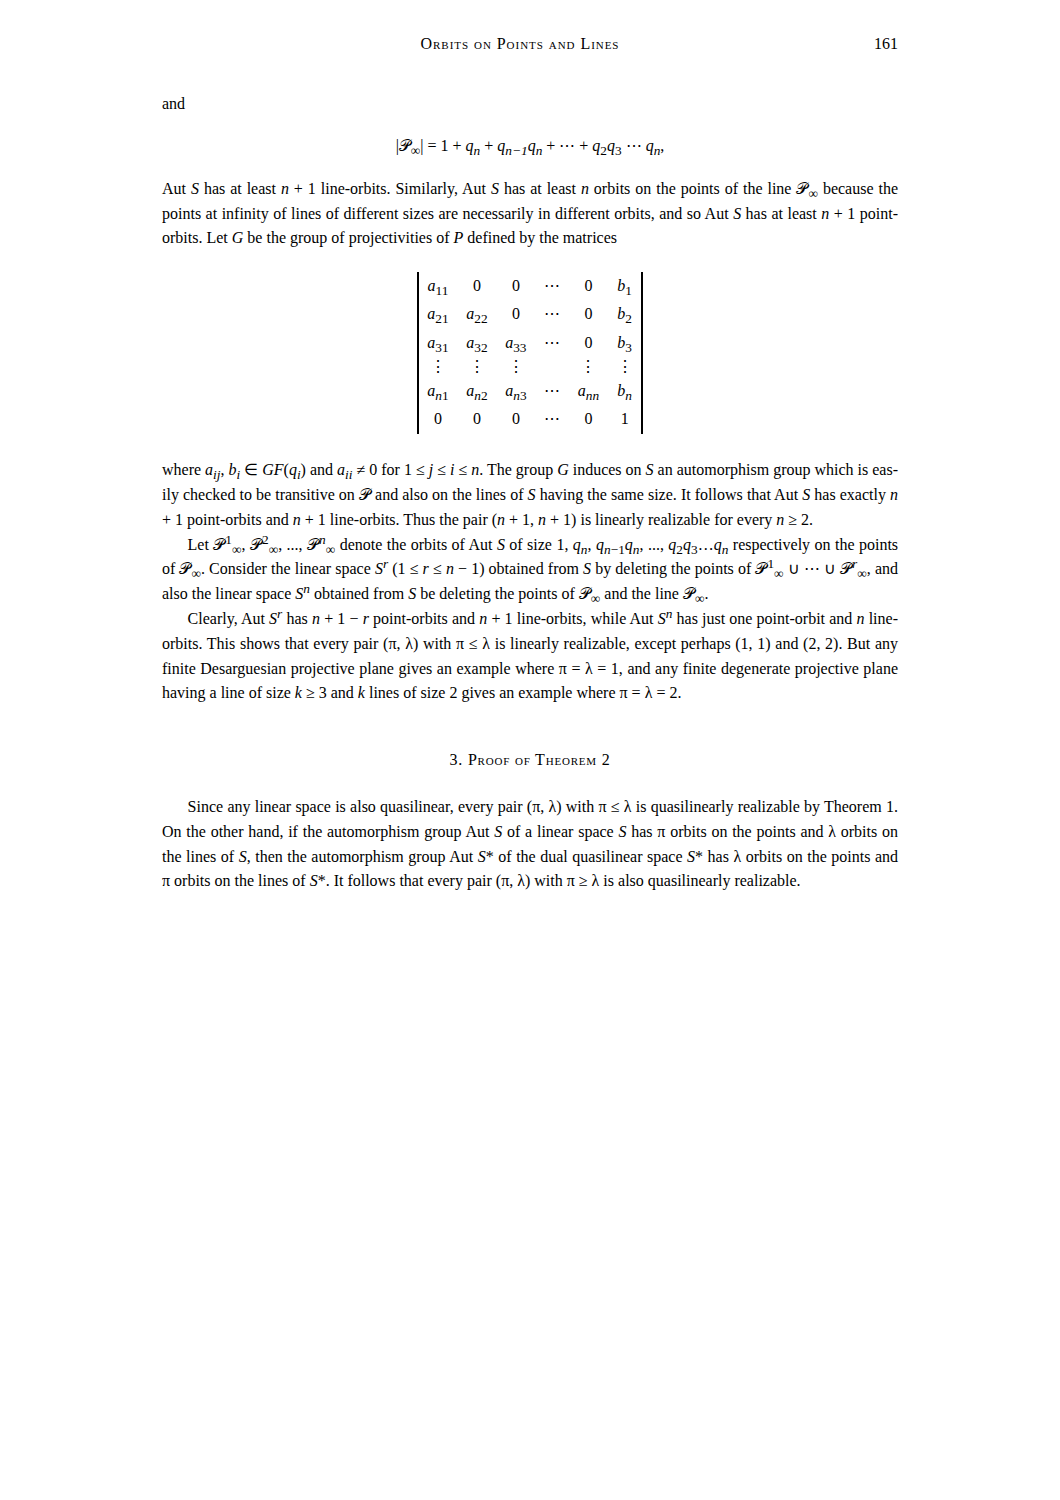Orbits on Points and Lines 161
and
|𝒫∞| = 1 + qn + qn−1qn + ⋯ + q2q3 ⋯ qn,
Aut S has at least n + 1 line-orbits. Similarly, Aut S has at least n orbits on the points of the line 𝒫∞ because the points at infinity of lines of different sizes are necessarily in different orbits, and so Aut S has at least n + 1 point-orbits. Let G be the group of projectivities of P defined by the matrices
| a 11 | 0 | 0 | ⋯ | 0 | b 1 |
| a 21 | a 22 | 0 | ⋯ | 0 | b 2 |
| a 31 | a 32 | a 33 | ⋯ | 0 | b 3 |
| ⋮ | ⋮ | ⋮ | | ⋮ | ⋮ |
| a n 1 | a n 2 | a n 3 | ⋯ | a nn | b n |
| 0 | 0 | 0 | ⋯ | 0 | 1 |
where aij, bi ∈ GF(qi) and aii ≠ 0 for 1 ≤ j ≤ i ≤ n. The group G induces on S an automorphism group which is easily checked to be transitive on 𝒫 and also on the lines of S having the same size. It follows that Aut S has exactly n + 1 point-orbits and n + 1 line-orbits. Thus the pair (n + 1, n + 1) is linearly realizable for every n ≥ 2.
Let 𝒫1∞, 𝒫2∞, ..., 𝒫n∞ denote the orbits of Aut S of size 1, qn, qn−1qn, ..., q2q3…qn respectively on the points of 𝒫∞. Consider the linear space Sr (1 ≤ r ≤ n − 1) obtained from S by deleting the points of 𝒫1∞ ∪ ⋯ ∪ 𝒫r∞, and also the linear space Sn obtained from S be deleting the points of 𝒫∞ and the line 𝒫∞.
Clearly, Aut Sr has n + 1 − r point-orbits and n + 1 line-orbits, while Aut Sn has just one point-orbit and n line-orbits. This shows that every pair (π, λ) with π ≤ λ is linearly realizable, except perhaps (1, 1) and (2, 2). But any finite Desarguesian projective plane gives an example where π = λ = 1, and any finite degenerate projective plane having a line of size k ≥ 3 and k lines of size 2 gives an example where π = λ = 2.
3. Proof of Theorem 2
Since any linear space is also quasilinear, every pair (π, λ) with π ≤ λ is quasilinearly realizable by Theorem 1. On the other hand, if the automorphism group Aut S of a linear space S has π orbits on the points and λ orbits on the lines of S, then the automorphism group Aut S* of the dual quasilinear space S* has λ orbits on the points and π orbits on the lines of S*. It follows that every pair (π, λ) with π ≥ λ is also quasilinearly realizable.